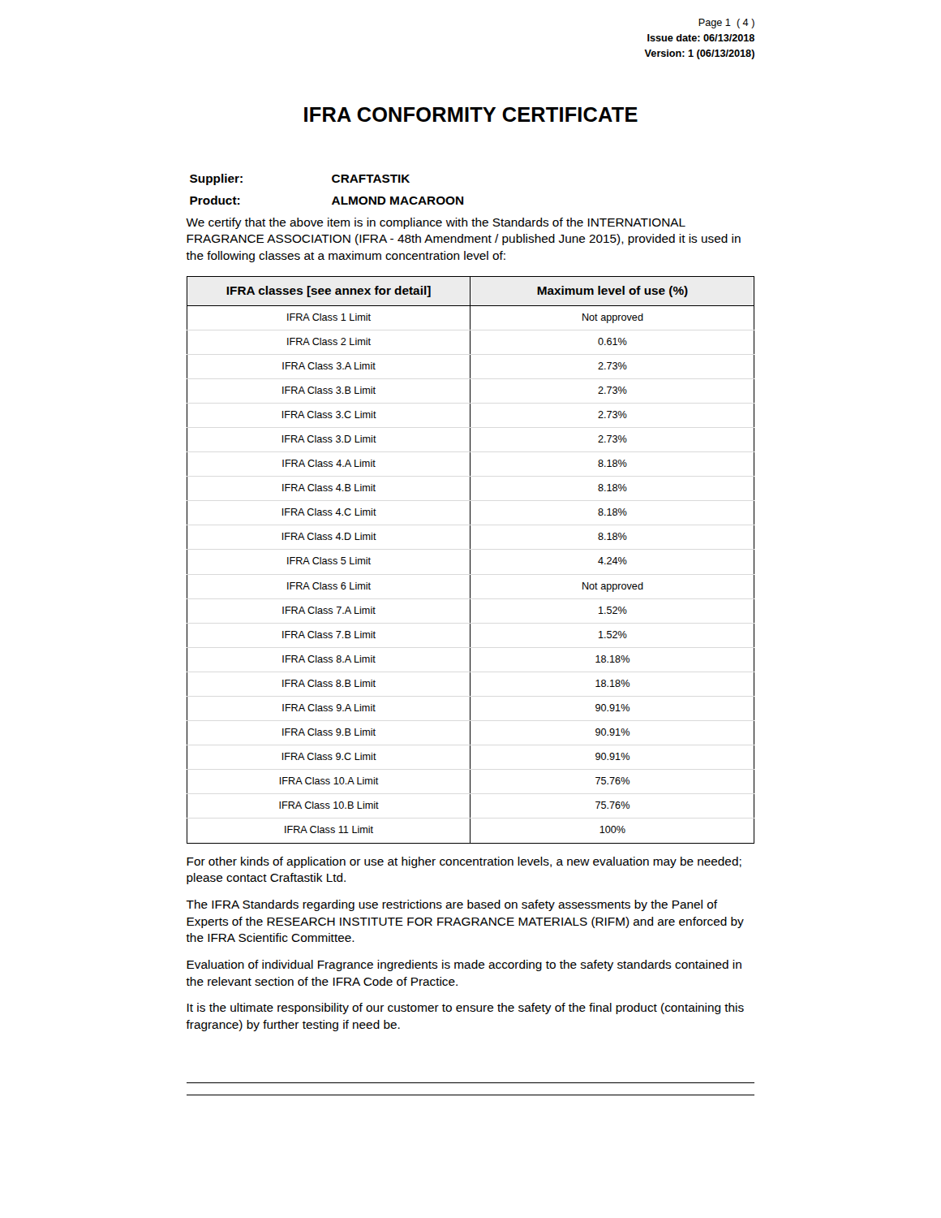Page 1 ( 4 )
Issue date: 06/13/2018
Version: 1 (06/13/2018)
IFRA CONFORMITY CERTIFICATE
Supplier: CRAFTASTIK
Product: ALMOND MACAROON
We certify that the above item is in compliance with the Standards of the INTERNATIONAL FRAGRANCE ASSOCIATION (IFRA - 48th Amendment / published June 2015), provided it is used in the following classes at a maximum concentration level of:
| IFRA classes [see annex for detail] | Maximum level of use (%) |
| --- | --- |
| IFRA Class 1 Limit | Not approved |
| IFRA Class 2 Limit | 0.61% |
| IFRA Class 3.A Limit | 2.73% |
| IFRA Class 3.B Limit | 2.73% |
| IFRA Class 3.C Limit | 2.73% |
| IFRA Class 3.D Limit | 2.73% |
| IFRA Class 4.A Limit | 8.18% |
| IFRA Class 4.B Limit | 8.18% |
| IFRA Class 4.C Limit | 8.18% |
| IFRA Class 4.D Limit | 8.18% |
| IFRA Class 5 Limit | 4.24% |
| IFRA Class 6 Limit | Not approved |
| IFRA Class 7.A Limit | 1.52% |
| IFRA Class 7.B Limit | 1.52% |
| IFRA Class 8.A Limit | 18.18% |
| IFRA Class 8.B Limit | 18.18% |
| IFRA Class 9.A Limit | 90.91% |
| IFRA Class 9.B Limit | 90.91% |
| IFRA Class 9.C Limit | 90.91% |
| IFRA Class 10.A Limit | 75.76% |
| IFRA Class 10.B Limit | 75.76% |
| IFRA Class 11 Limit | 100% |
For other kinds of application or use at higher concentration levels, a new evaluation may be needed; please contact Craftastik Ltd.
The IFRA Standards regarding use restrictions are based on safety assessments by the Panel of Experts of the RESEARCH INSTITUTE FOR FRAGRANCE MATERIALS (RIFM) and are enforced by the IFRA Scientific Committee.
Evaluation of individual Fragrance ingredients is made according to the safety standards contained in the relevant section of the IFRA Code of Practice.
It is the ultimate responsibility of our customer to ensure the safety of the final product (containing this fragrance) by further testing if need be.